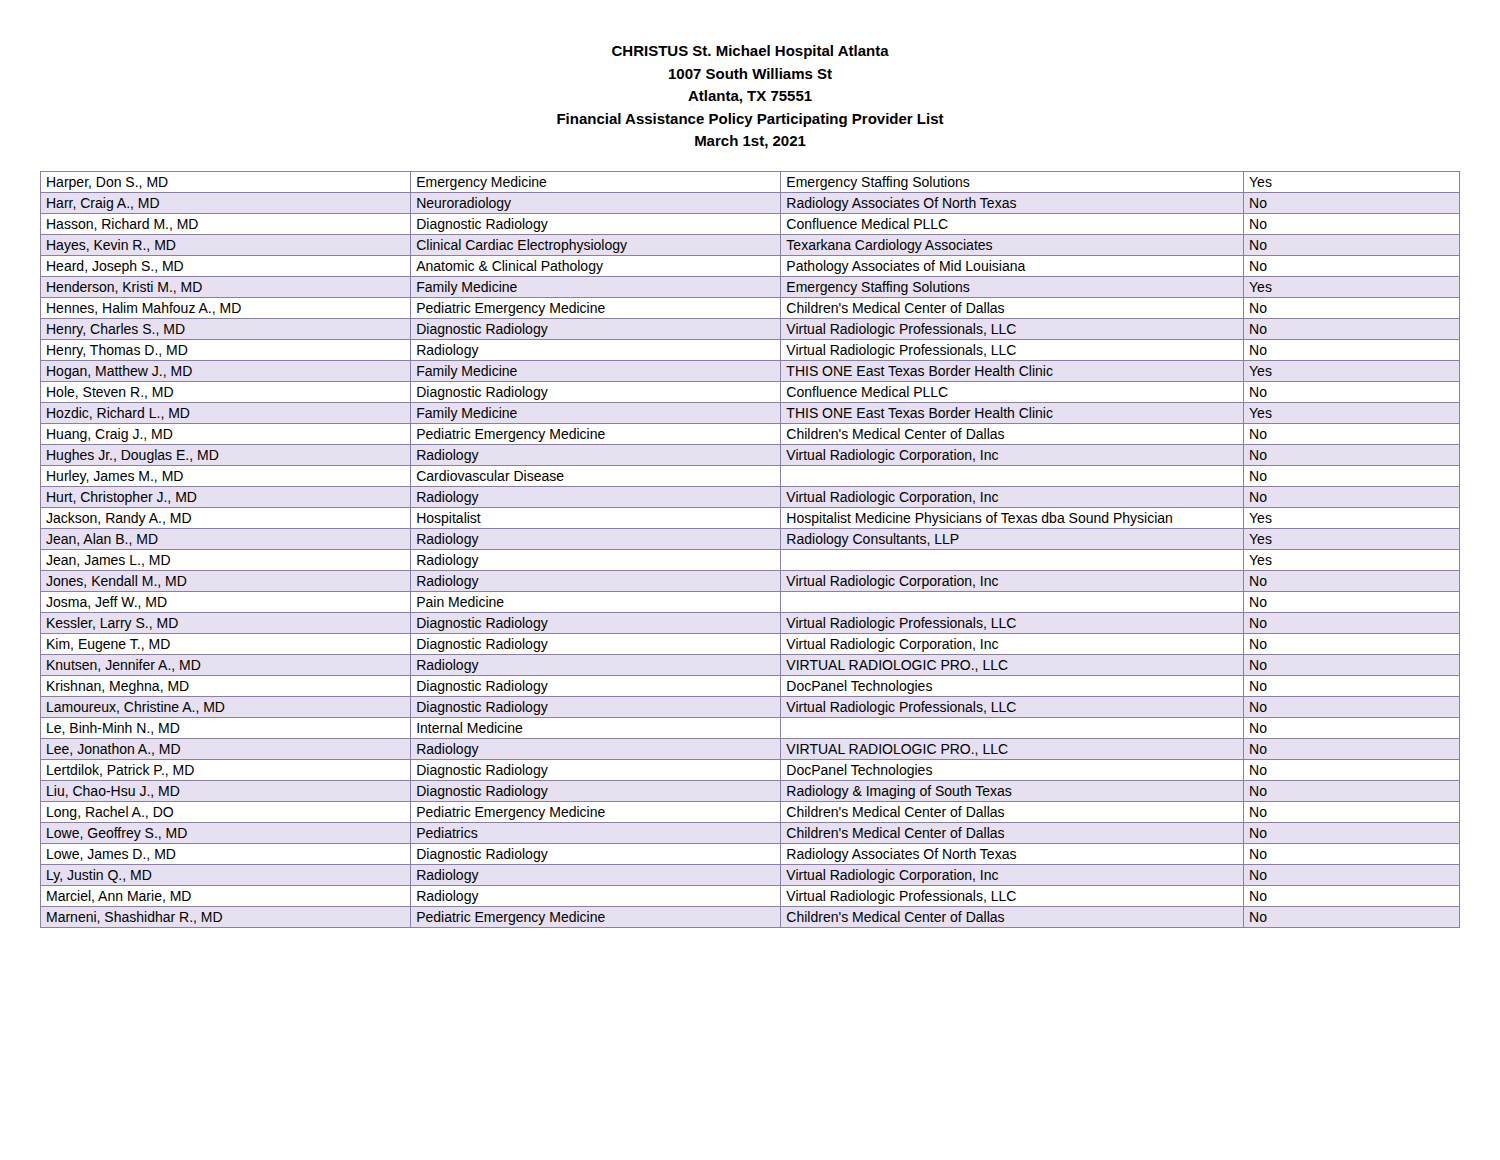CHRISTUS St. Michael Hospital Atlanta
1007 South Williams St
Atlanta, TX 75551
Financial Assistance Policy Participating Provider List
March 1st, 2021
| Harper, Don S., MD | Emergency Medicine | Emergency Staffing Solutions | Yes |
| Harr, Craig A., MD | Neuroradiology | Radiology Associates Of North Texas | No |
| Hasson, Richard M., MD | Diagnostic Radiology | Confluence Medical PLLC | No |
| Hayes, Kevin R., MD | Clinical Cardiac Electrophysiology | Texarkana Cardiology Associates | No |
| Heard, Joseph S., MD | Anatomic & Clinical Pathology | Pathology Associates of Mid Louisiana | No |
| Henderson, Kristi M., MD | Family Medicine | Emergency Staffing Solutions | Yes |
| Hennes, Halim Mahfouz A., MD | Pediatric Emergency Medicine | Children's Medical Center of Dallas | No |
| Henry, Charles S., MD | Diagnostic Radiology | Virtual Radiologic Professionals, LLC | No |
| Henry, Thomas D., MD | Radiology | Virtual Radiologic Professionals, LLC | No |
| Hogan, Matthew J., MD | Family Medicine | THIS ONE East Texas Border Health Clinic | Yes |
| Hole, Steven R., MD | Diagnostic Radiology | Confluence Medical PLLC | No |
| Hozdic, Richard L., MD | Family Medicine | THIS ONE East Texas Border Health Clinic | Yes |
| Huang, Craig J., MD | Pediatric Emergency Medicine | Children's Medical Center of Dallas | No |
| Hughes Jr., Douglas E., MD | Radiology | Virtual Radiologic Corporation, Inc | No |
| Hurley, James M., MD | Cardiovascular Disease | | No |
| Hurt, Christopher J., MD | Radiology | Virtual Radiologic Corporation, Inc | No |
| Jackson, Randy A., MD | Hospitalist | Hospitalist Medicine Physicians of Texas dba Sound Physician | Yes |
| Jean, Alan B., MD | Radiology | Radiology Consultants, LLP | Yes |
| Jean, James L., MD | Radiology | | Yes |
| Jones, Kendall M., MD | Radiology | Virtual Radiologic Corporation, Inc | No |
| Josma, Jeff W., MD | Pain Medicine | | No |
| Kessler, Larry S., MD | Diagnostic Radiology | Virtual Radiologic Professionals, LLC | No |
| Kim, Eugene T., MD | Diagnostic Radiology | Virtual Radiologic Corporation, Inc | No |
| Knutsen, Jennifer A., MD | Radiology | VIRTUAL RADIOLOGIC PRO., LLC | No |
| Krishnan, Meghna, MD | Diagnostic Radiology | DocPanel Technologies | No |
| Lamoureux, Christine A., MD | Diagnostic Radiology | Virtual Radiologic Professionals, LLC | No |
| Le, Binh-Minh N., MD | Internal Medicine | | No |
| Lee, Jonathon A., MD | Radiology | VIRTUAL RADIOLOGIC PRO., LLC | No |
| Lertdilok, Patrick P., MD | Diagnostic Radiology | DocPanel Technologies | No |
| Liu, Chao-Hsu J., MD | Diagnostic Radiology | Radiology & Imaging of South Texas | No |
| Long, Rachel A., DO | Pediatric Emergency Medicine | Children's Medical Center of Dallas | No |
| Lowe, Geoffrey S., MD | Pediatrics | Children's Medical Center of Dallas | No |
| Lowe, James D., MD | Diagnostic Radiology | Radiology Associates Of North Texas | No |
| Ly, Justin Q., MD | Radiology | Virtual Radiologic Corporation, Inc | No |
| Marciel, Ann Marie, MD | Radiology | Virtual Radiologic Professionals, LLC | No |
| Marneni, Shashidhar R., MD | Pediatric Emergency Medicine | Children's Medical Center of Dallas | No |